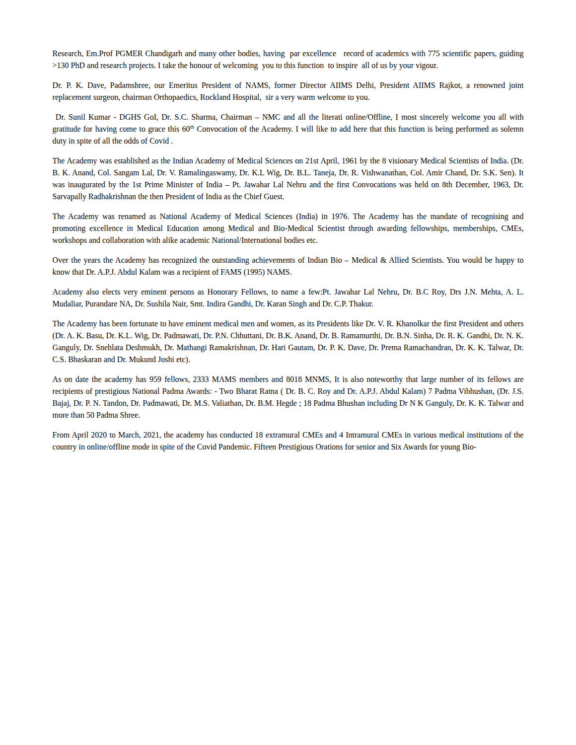Research, Em.Prof PGMER Chandigarh and many other bodies, having par excellence record of academics with 775 scientific papers, guiding >130 PhD and research projects. I take the honour of welcoming you to this function to inspire all of us by your vigour.
Dr. P. K. Dave, Padamshree, our Emeritus President of NAMS, former Director AIIMS Delhi, President AIIMS Rajkot, a renowned joint replacement surgeon, chairman Orthopaedics, Rockland Hospital, sir a very warm welcome to you.
Dr. Sunil Kumar - DGHS GoI, Dr. S.C. Sharma, Chairman – NMC and all the literati online/Offline, I most sincerely welcome you all with gratitude for having come to grace this 60th Convocation of the Academy. I will like to add here that this function is being performed as solemn duty in spite of all the odds of Covid .
The Academy was established as the Indian Academy of Medical Sciences on 21st April, 1961 by the 8 visionary Medical Scientists of India. (Dr. B. K. Anand, Col. Sangam Lal, Dr. V. Ramalingaswamy, Dr. K.L Wig, Dr. B.L. Taneja, Dr. R. Vishwanathan, Col. Amir Chand, Dr. S.K. Sen). It was inaugurated by the 1st Prime Minister of India – Pt. Jawahar Lal Nehru and the first Convocations was held on 8th December, 1963, Dr. Sarvapally Radhakrishnan the then President of India as the Chief Guest.
The Academy was renamed as National Academy of Medical Sciences (India) in 1976. The Academy has the mandate of recognising and promoting excellence in Medical Education among Medical and Bio-Medical Scientist through awarding fellowships, memberships, CMEs, workshops and collaboration with alike academic National/International bodies etc.
Over the years the Academy has recognized the outstanding achievements of Indian Bio – Medical & Allied Scientists. You would be happy to know that Dr. A.P.J. Abdul Kalam was a recipient of FAMS (1995) NAMS.
Academy also elects very eminent persons as Honorary Fellows, to name a few:Pt. Jawahar Lal Nehru, Dr. B.C Roy, Drs J.N. Mehta, A. L. Mudaliar, Purandare NA, Dr. Sushila Nair, Smt. Indira Gandhi, Dr. Karan Singh and Dr. C.P. Thakur.
The Academy has been fortunate to have eminent medical men and women, as its Presidents like Dr. V. R. Khanolkar the first President and others (Dr. A. K. Basu, Dr. K.L. Wig, Dr. Padmawati, Dr. P.N. Chhuttani, Dr. B.K. Anand, Dr. B. Ramamurthi, Dr. B.N. Sinha, Dr. R. K. Gandhi, Dr. N. K. Ganguly, Dr. Snehlata Deshmukh, Dr. Mathangi Ramakrishnan, Dr. Hari Gautam, Dr. P. K. Dave, Dr. Prema Ramachandran, Dr. K. K. Talwar, Dr. C.S. Bhaskaran and Dr. Mukund Joshi etc).
As on date the academy has 959 fellows, 2333 MAMS members and 8018 MNMS, It is also noteworthy that large number of its fellows are recipients of prestigious National Padma Awards: - Two Bharat Ratna ( Dr. B. C. Roy and Dr. A.P.J. Abdul Kalam) 7 Padma Vibhushan, (Dr. J.S. Bajaj, Dr. P. N. Tandon, Dr. Padmawati, Dr. M.S. Valiathan, Dr. B.M. Hegde ; 18 Padma Bhushan including Dr N K Ganguly, Dr. K. K. Talwar and more than 50 Padma Shree.
From April 2020 to March, 2021, the academy has conducted 18 extramural CMEs and 4 Intramural CMEs in various medical institutions of the country in online/offline mode in spite of the Covid Pandemic. Fifteen Prestigious Orations for senior and Six Awards for young Bio-